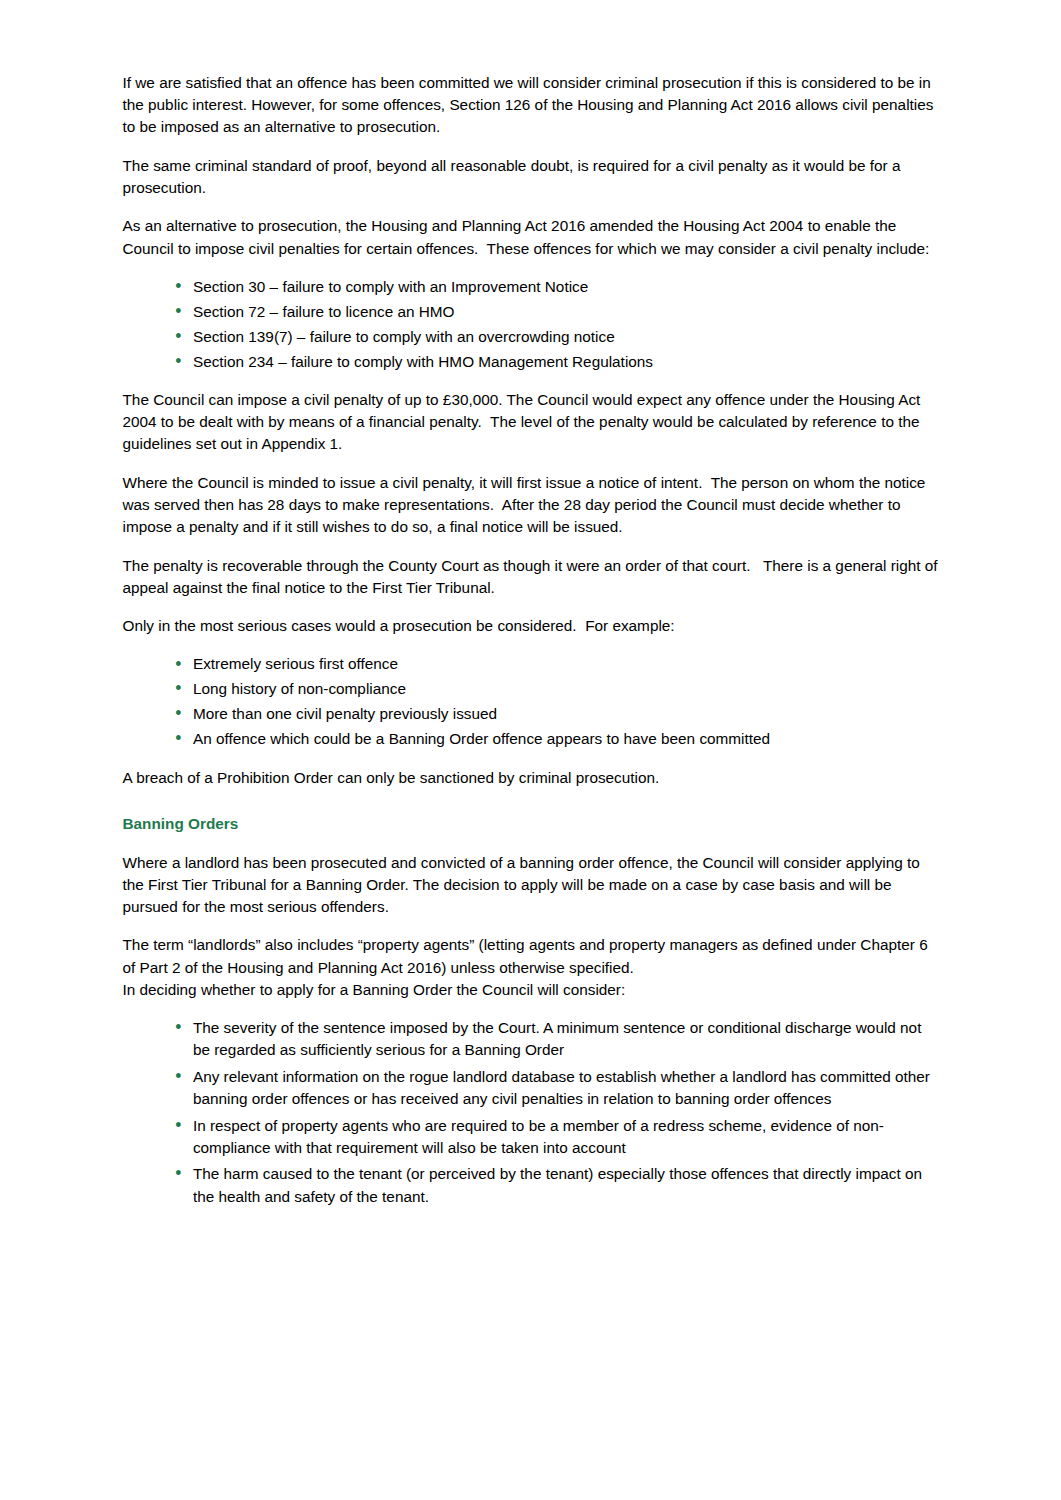If we are satisfied that an offence has been committed we will consider criminal prosecution if this is considered to be in the public interest. However, for some offences, Section 126 of the Housing and Planning Act 2016 allows civil penalties to be imposed as an alternative to prosecution.
The same criminal standard of proof, beyond all reasonable doubt, is required for a civil penalty as it would be for a prosecution.
As an alternative to prosecution, the Housing and Planning Act 2016 amended the Housing Act 2004 to enable the Council to impose civil penalties for certain offences. These offences for which we may consider a civil penalty include:
Section 30 – failure to comply with an Improvement Notice
Section 72 – failure to licence an HMO
Section 139(7) – failure to comply with an overcrowding notice
Section 234 – failure to comply with HMO Management Regulations
The Council can impose a civil penalty of up to £30,000. The Council would expect any offence under the Housing Act 2004 to be dealt with by means of a financial penalty. The level of the penalty would be calculated by reference to the guidelines set out in Appendix 1.
Where the Council is minded to issue a civil penalty, it will first issue a notice of intent. The person on whom the notice was served then has 28 days to make representations. After the 28 day period the Council must decide whether to impose a penalty and if it still wishes to do so, a final notice will be issued.
The penalty is recoverable through the County Court as though it were an order of that court. There is a general right of appeal against the final notice to the First Tier Tribunal.
Only in the most serious cases would a prosecution be considered. For example:
Extremely serious first offence
Long history of non-compliance
More than one civil penalty previously issued
An offence which could be a Banning Order offence appears to have been committed
A breach of a Prohibition Order can only be sanctioned by criminal prosecution.
Banning Orders
Where a landlord has been prosecuted and convicted of a banning order offence, the Council will consider applying to the First Tier Tribunal for a Banning Order. The decision to apply will be made on a case by case basis and will be pursued for the most serious offenders.
The term “landlords” also includes “property agents” (letting agents and property managers as defined under Chapter 6 of Part 2 of the Housing and Planning Act 2016) unless otherwise specified.
In deciding whether to apply for a Banning Order the Council will consider:
The severity of the sentence imposed by the Court. A minimum sentence or conditional discharge would not be regarded as sufficiently serious for a Banning Order
Any relevant information on the rogue landlord database to establish whether a landlord has committed other banning order offences or has received any civil penalties in relation to banning order offences
In respect of property agents who are required to be a member of a redress scheme, evidence of non-compliance with that requirement will also be taken into account
The harm caused to the tenant (or perceived by the tenant) especially those offences that directly impact on the health and safety of the tenant.